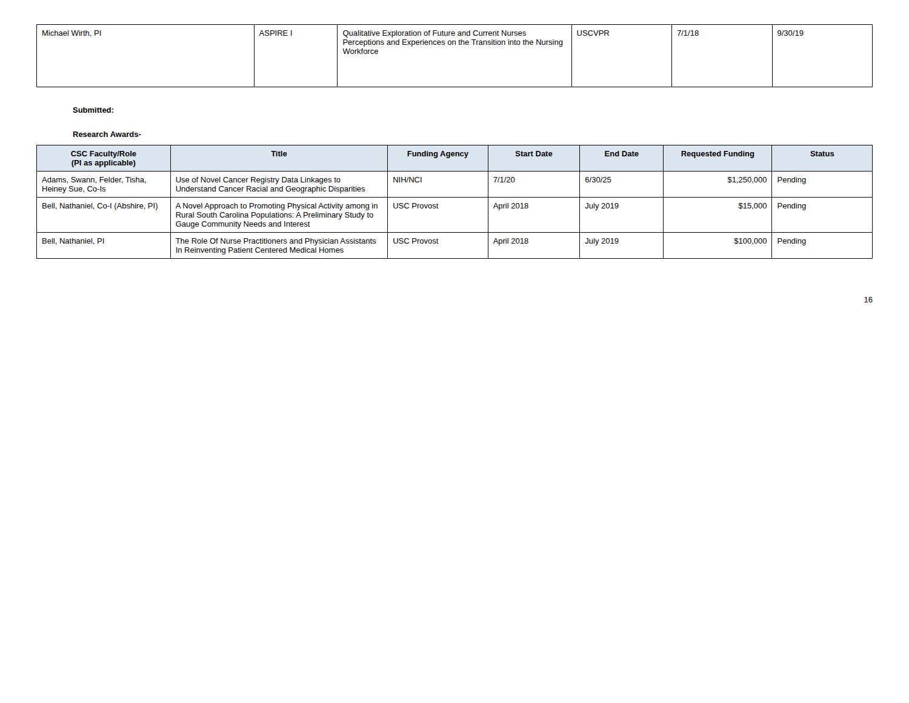| Michael Wirth, PI | ASPIRE I | Qualitative Exploration of Future and Current Nurses Perceptions and Experiences on the Transition into the Nursing Workforce | USCVPR | 7/1/18 | 9/30/19 |
Submitted:
Research Awards-
| CSC Faculty/Role (PI as applicable) | Title | Funding Agency | Start Date | End Date | Requested Funding | Status |
| --- | --- | --- | --- | --- | --- | --- |
| Adams, Swann, Felder, Tisha, Heiney Sue, Co-Is | Use of Novel Cancer Registry Data Linkages to Understand Cancer Racial and Geographic Disparities | NIH/NCI | 7/1/20 | 6/30/25 | $1,250,000 | Pending |
| Bell, Nathaniel, Co-I (Abshire, PI) | A Novel Approach to Promoting Physical Activity among in Rural South Carolina Populations: A Preliminary Study to Gauge Community Needs and Interest | USC Provost | April 2018 | July 2019 | $15,000 | Pending |
| Bell, Nathaniel, PI | The Role Of Nurse Practitioners and Physician Assistants In Reinventing Patient Centered Medical Homes | USC Provost | April 2018 | July 2019 | $100,000 | Pending |
16